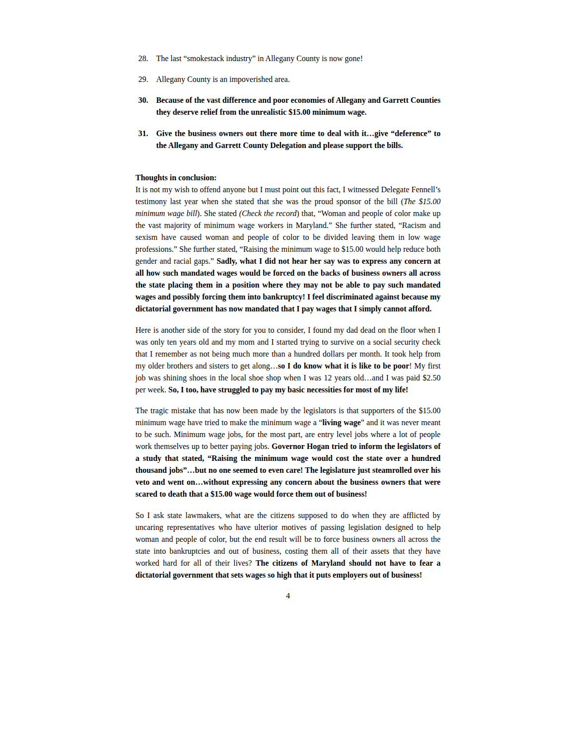28. The last “smokestack industry” in Allegany County is now gone!
29. Allegany County is an impoverished area.
30. Because of the vast difference and poor economies of Allegany and Garrett Counties they deserve relief from the unrealistic $15.00 minimum wage.
31. Give the business owners out there more time to deal with it…give “deference” to the Allegany and Garrett County Delegation and please support the bills.
Thoughts in conclusion:
It is not my wish to offend anyone but I must point out this fact, I witnessed Delegate Fennell’s testimony last year when she stated that she was the proud sponsor of the bill (The $15.00 minimum wage bill). She stated (Check the record) that, “Woman and people of color make up the vast majority of minimum wage workers in Maryland.” She further stated, “Racism and sexism have caused woman and people of color to be divided leaving them in low wage professions.” She further stated, “Raising the minimum wage to $15.00 would help reduce both gender and racial gaps.” Sadly, what I did not hear her say was to express any concern at all how such mandated wages would be forced on the backs of business owners all across the state placing them in a position where they may not be able to pay such mandated wages and possibly forcing them into bankruptcy! I feel discriminated against because my dictatorial government has now mandated that I pay wages that I simply cannot afford.
Here is another side of the story for you to consider, I found my dad dead on the floor when I was only ten years old and my mom and I started trying to survive on a social security check that I remember as not being much more than a hundred dollars per month. It took help from my older brothers and sisters to get along…so I do know what it is like to be poor! My first job was shining shoes in the local shoe shop when I was 12 years old…and I was paid $2.50 per week. So, I too, have struggled to pay my basic necessities for most of my life!
The tragic mistake that has now been made by the legislators is that supporters of the $15.00 minimum wage have tried to make the minimum wage a “living wage” and it was never meant to be such. Minimum wage jobs, for the most part, are entry level jobs where a lot of people work themselves up to better paying jobs. Governor Hogan tried to inform the legislators of a study that stated, “Raising the minimum wage would cost the state over a hundred thousand jobs”…but no one seemed to even care! The legislature just steamrolled over his veto and went on…without expressing any concern about the business owners that were scared to death that a $15.00 wage would force them out of business!
So I ask state lawmakers, what are the citizens supposed to do when they are afflicted by uncaring representatives who have ulterior motives of passing legislation designed to help woman and people of color, but the end result will be to force business owners all across the state into bankruptcies and out of business, costing them all of their assets that they have worked hard for all of their lives? The citizens of Maryland should not have to fear a dictatorial government that sets wages so high that it puts employers out of business!
4